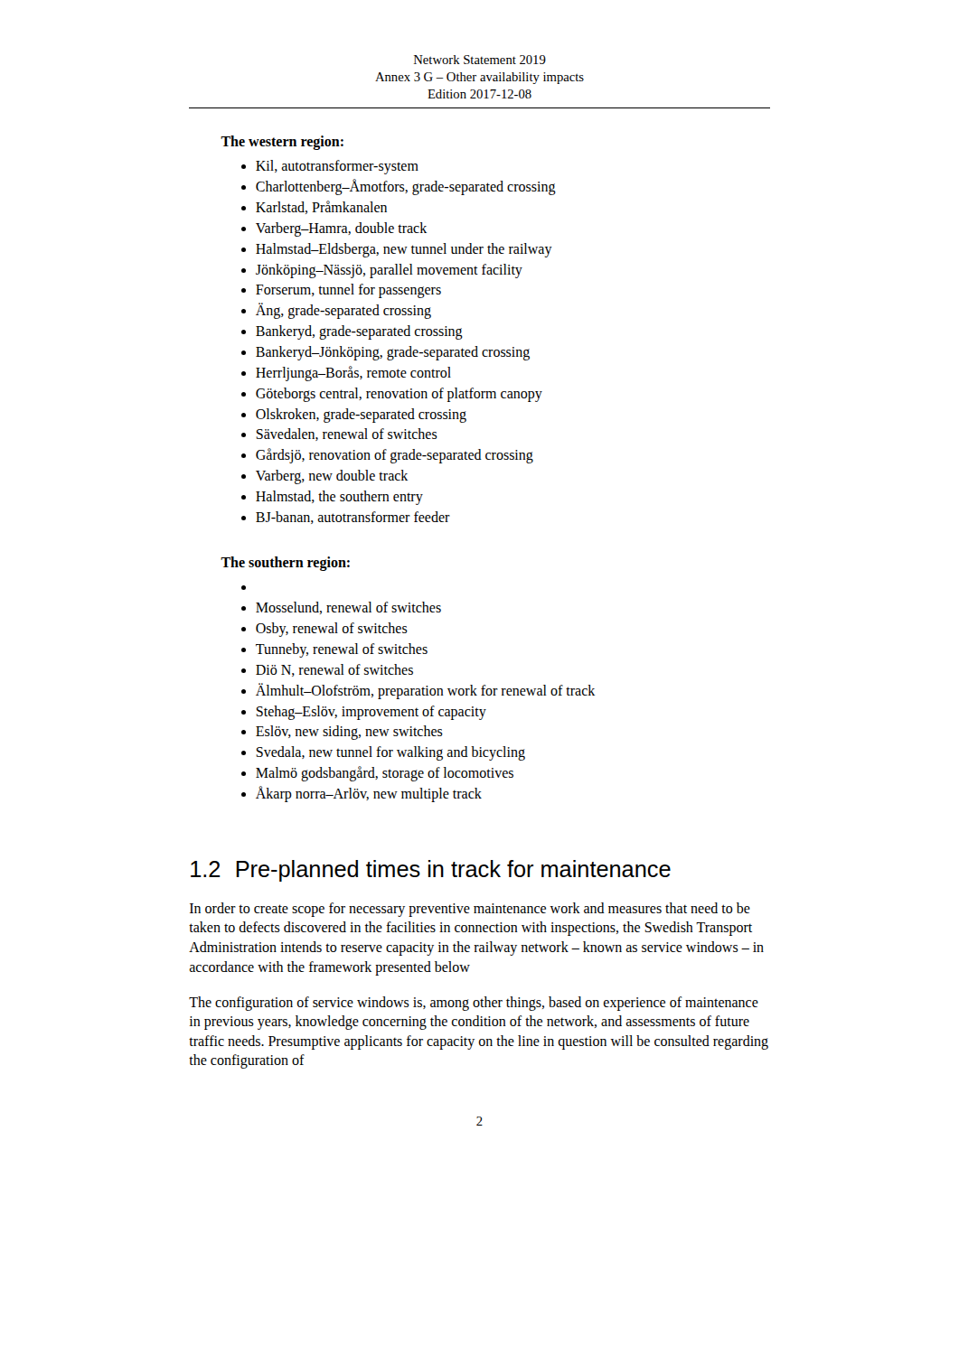Network Statement 2019 Annex 3 G – Other availability impacts Edition 2017-12-08
The western region:
Kil, autotransformer-system
Charlottenberg–Åmotfors, grade-separated crossing
Karlstad, Pråmkanalen
Varberg–Hamra, double track
Halmstad–Eldsberga, new tunnel under the railway
Jönköping–Nässjö, parallel movement facility
Forserum, tunnel for passengers
Äng, grade-separated crossing
Bankeryd, grade-separated crossing
Bankeryd–Jönköping, grade-separated crossing
Herrljunga–Borås, remote control
Göteborgs central, renovation of platform canopy
Olskroken, grade-separated crossing
Sävedalen, renewal of switches
Gårdsjö, renovation of grade-separated crossing
Varberg, new double track
Halmstad, the southern entry
BJ-banan, autotransformer feeder
The southern region:
Mosselund, renewal of switches
Osby, renewal of switches
Tunneby, renewal of switches
Diö N, renewal of switches
Älmhult–Olofström, preparation work for renewal of track
Stehag–Eslöv, improvement of capacity
Eslöv, new siding, new switches
Svedala, new tunnel for walking and bicycling
Malmö godsbangård, storage of locomotives
Åkarp norra–Arlöv, new multiple track
1.2 Pre-planned times in track for maintenance
In order to create scope for necessary preventive maintenance work and measures that need to be taken to defects discovered in the facilities in connection with inspections, the Swedish Transport Administration intends to reserve capacity in the railway network – known as service windows – in accordance with the framework presented below
The configuration of service windows is, among other things, based on experience of maintenance in previous years, knowledge concerning the condition of the network, and assessments of future traffic needs. Presumptive applicants for capacity on the line in question will be consulted regarding the configuration of
2